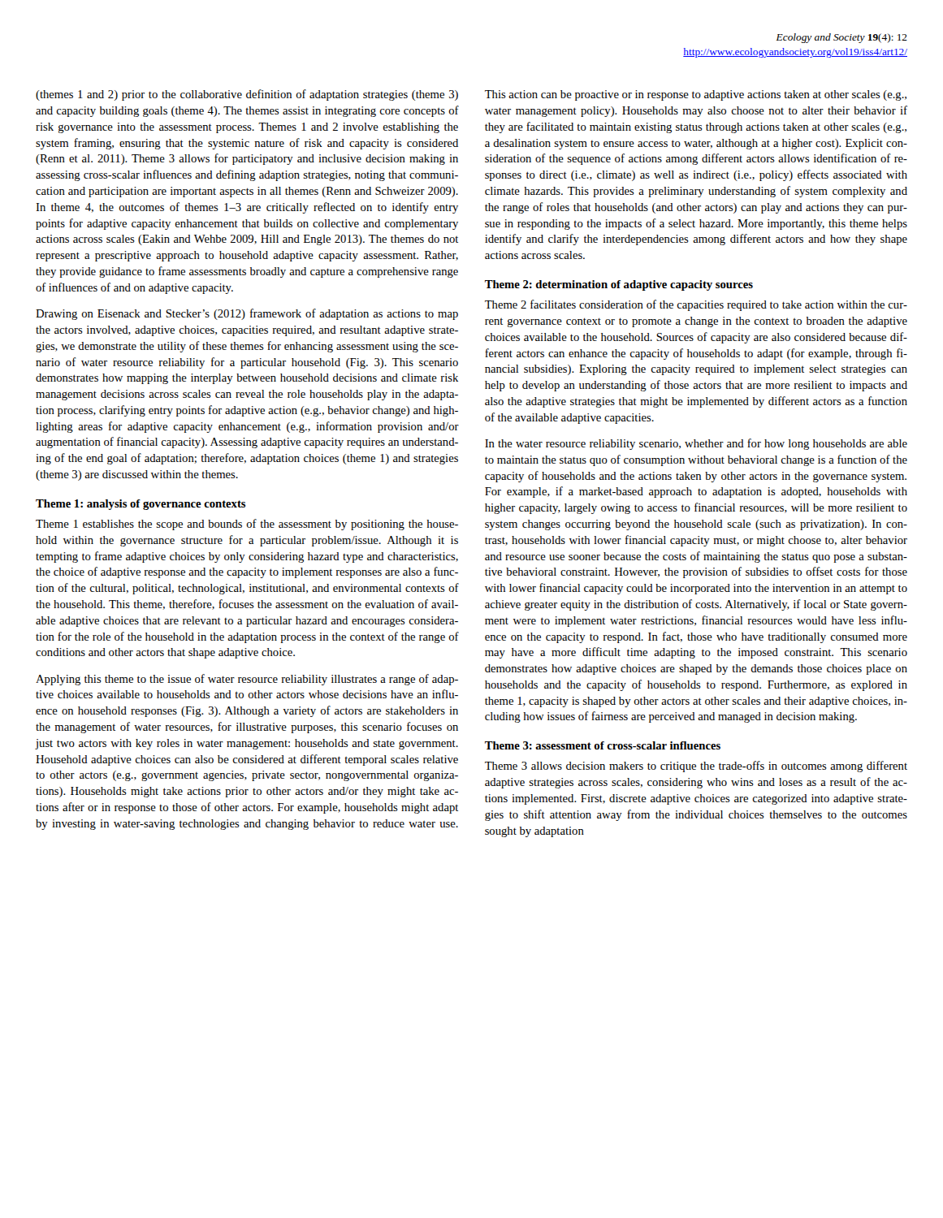Ecology and Society 19(4): 12
http://www.ecologyandsociety.org/vol19/iss4/art12/
(themes 1 and 2) prior to the collaborative definition of adaptation strategies (theme 3) and capacity building goals (theme 4). The themes assist in integrating core concepts of risk governance into the assessment process. Themes 1 and 2 involve establishing the system framing, ensuring that the systemic nature of risk and capacity is considered (Renn et al. 2011). Theme 3 allows for participatory and inclusive decision making in assessing cross-scalar influences and defining adaption strategies, noting that communication and participation are important aspects in all themes (Renn and Schweizer 2009). In theme 4, the outcomes of themes 1–3 are critically reflected on to identify entry points for adaptive capacity enhancement that builds on collective and complementary actions across scales (Eakin and Wehbe 2009, Hill and Engle 2013). The themes do not represent a prescriptive approach to household adaptive capacity assessment. Rather, they provide guidance to frame assessments broadly and capture a comprehensive range of influences of and on adaptive capacity.
Drawing on Eisenack and Stecker’s (2012) framework of adaptation as actions to map the actors involved, adaptive choices, capacities required, and resultant adaptive strategies, we demonstrate the utility of these themes for enhancing assessment using the scenario of water resource reliability for a particular household (Fig. 3). This scenario demonstrates how mapping the interplay between household decisions and climate risk management decisions across scales can reveal the role households play in the adaptation process, clarifying entry points for adaptive action (e.g., behavior change) and highlighting areas for adaptive capacity enhancement (e.g., information provision and/or augmentation of financial capacity). Assessing adaptive capacity requires an understanding of the end goal of adaptation; therefore, adaptation choices (theme 1) and strategies (theme 3) are discussed within the themes.
Theme 1: analysis of governance contexts
Theme 1 establishes the scope and bounds of the assessment by positioning the household within the governance structure for a particular problem/issue. Although it is tempting to frame adaptive choices by only considering hazard type and characteristics, the choice of adaptive response and the capacity to implement responses are also a function of the cultural, political, technological, institutional, and environmental contexts of the household. This theme, therefore, focuses the assessment on the evaluation of available adaptive choices that are relevant to a particular hazard and encourages consideration for the role of the household in the adaptation process in the context of the range of conditions and other actors that shape adaptive choice.
Applying this theme to the issue of water resource reliability illustrates a range of adaptive choices available to households and to other actors whose decisions have an influence on household responses (Fig. 3). Although a variety of actors are stakeholders in the management of water resources, for illustrative purposes, this scenario focuses on just two actors with key roles in water management: households and state government. Household adaptive choices can also be considered at different temporal scales relative to other actors (e.g., government agencies, private sector, nongovernmental organizations). Households might take actions prior to other actors and/or they might take actions after or in response to those of other actors. For example, households might adapt by investing in water-saving technologies and changing behavior to reduce water use. This action can be proactive or in response to adaptive actions taken at other scales (e.g., water management policy). Households may also choose not to alter their behavior if they are facilitated to maintain existing status through actions taken at other scales (e.g., a desalination system to ensure access to water, although at a higher cost). Explicit consideration of the sequence of actions among different actors allows identification of responses to direct (i.e., climate) as well as indirect (i.e., policy) effects associated with climate hazards. This provides a preliminary understanding of system complexity and the range of roles that households (and other actors) can play and actions they can pursue in responding to the impacts of a select hazard. More importantly, this theme helps identify and clarify the interdependencies among different actors and how they shape actions across scales.
Theme 2: determination of adaptive capacity sources
Theme 2 facilitates consideration of the capacities required to take action within the current governance context or to promote a change in the context to broaden the adaptive choices available to the household. Sources of capacity are also considered because different actors can enhance the capacity of households to adapt (for example, through financial subsidies). Exploring the capacity required to implement select strategies can help to develop an understanding of those actors that are more resilient to impacts and also the adaptive strategies that might be implemented by different actors as a function of the available adaptive capacities.
In the water resource reliability scenario, whether and for how long households are able to maintain the status quo of consumption without behavioral change is a function of the capacity of households and the actions taken by other actors in the governance system. For example, if a market-based approach to adaptation is adopted, households with higher capacity, largely owing to access to financial resources, will be more resilient to system changes occurring beyond the household scale (such as privatization). In contrast, households with lower financial capacity must, or might choose to, alter behavior and resource use sooner because the costs of maintaining the status quo pose a substantive behavioral constraint. However, the provision of subsidies to offset costs for those with lower financial capacity could be incorporated into the intervention in an attempt to achieve greater equity in the distribution of costs. Alternatively, if local or State government were to implement water restrictions, financial resources would have less influence on the capacity to respond. In fact, those who have traditionally consumed more may have a more difficult time adapting to the imposed constraint. This scenario demonstrates how adaptive choices are shaped by the demands those choices place on households and the capacity of households to respond. Furthermore, as explored in theme 1, capacity is shaped by other actors at other scales and their adaptive choices, including how issues of fairness are perceived and managed in decision making.
Theme 3: assessment of cross-scalar influences
Theme 3 allows decision makers to critique the trade-offs in outcomes among different adaptive strategies across scales, considering who wins and loses as a result of the actions implemented. First, discrete adaptive choices are categorized into adaptive strategies to shift attention away from the individual choices themselves to the outcomes sought by adaptation